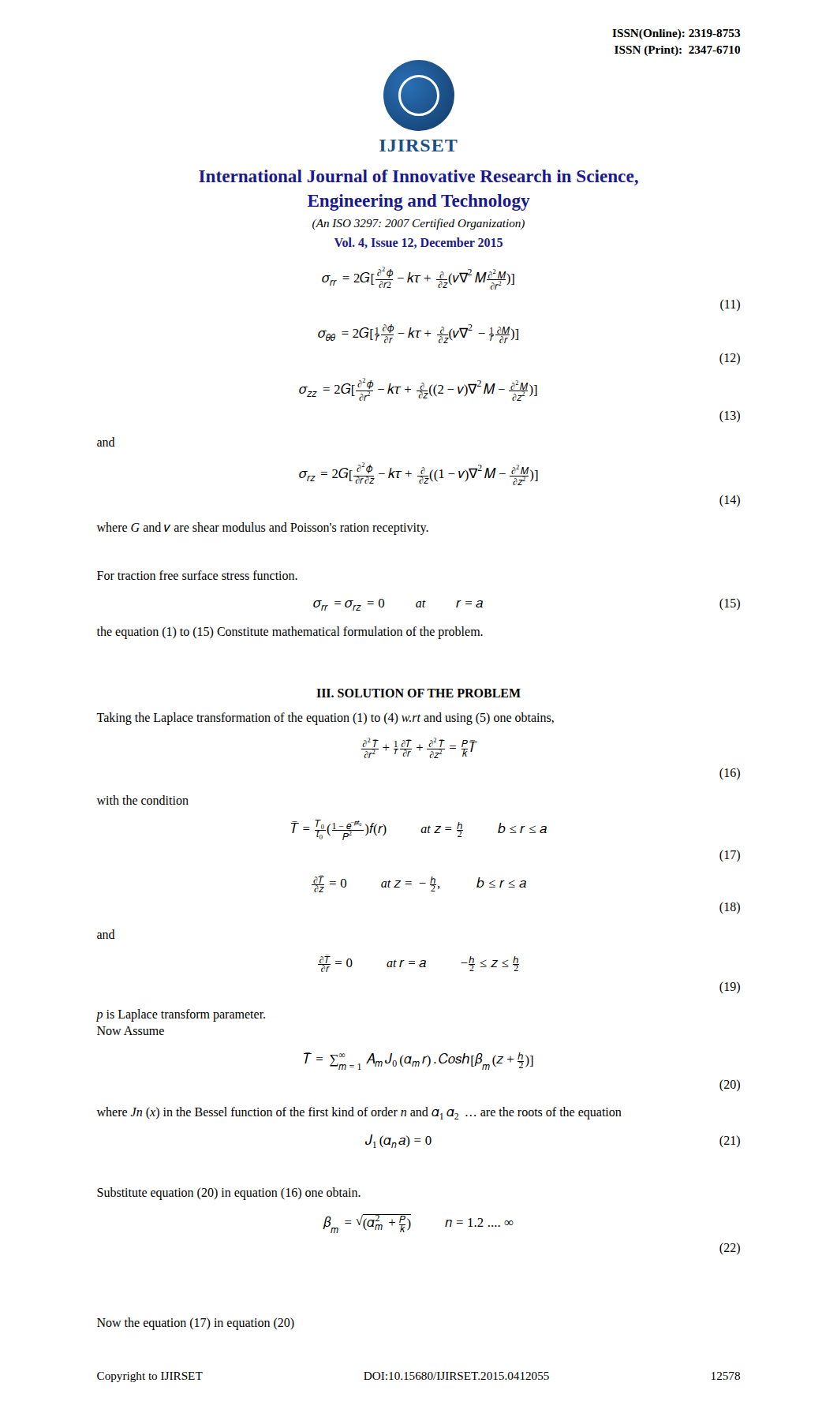ISSN(Online): 2319-8753
ISSN (Print): 2347-6710
IJIRSET
International Journal of Innovative Research in Science,
Engineering and Technology
(An ISO 3297: 2007 Certified Organization)
Vol. 4, Issue 12, December 2015
σrr = 2G [ ∂2ϕ∂r2 −kτ+ ∂∂z ( ν∇2M ∂2M∂r2 ) ]
(11)
σθθ = 2G [ 1r ∂ϕ∂r −kτ+ ∂∂z ( ν∇2 − 1r ∂M∂r ) ]
(12)
σzz = 2G [ ∂2ϕ∂r2 −kτ+ ∂∂z ( (2−ν) ∇2M − ∂2M∂z2 ) ]
(13)
and
σrz = 2G [ ∂2ϕ∂r∂z −kτ+ ∂∂z ( (1−ν) ∇2M − ∂2M∂z2 ) ]
(14)
where G and ν are shear modulus and Poisson's ration receptivity.
For traction free surface stress function.
σrr = σrz =0 at r=a
(15)
the equation (1) to (15) Constitute mathematical formulation of the problem.
III. SOLUTION OF THE PROBLEM
Taking the Laplace transformation of the equation (1) to (4) w.rt and using (5) one obtains,
∂2T¯∂r2 + 1r ∂T¯∂r + ∂2T¯∂z2 = Pk T¯
(16)
with the condition
T¯ = T0t0 ( 1−e−pt0 P2 ) f(r) at z=h2 b≤r≤a
(17)
∂T¯∂z =0 at z=−h2, b≤r≤a
(18)
and
∂T¯∂r =0 at r=a −h2≤z≤h2
(19)
p is Laplace transform parameter.
Now Assume
T¯ = ∑ m=1 ∞ Am J0 (αmr) . Cosh [ βm ( z+h2 ) ]
(20)
where Jn (x) in the Bessel function of the first kind of order n and α1α2 … are the roots of the equation
J1(αna)=0
(21)
Substitute equation (20) in equation (16) one obtain.
βm = ( αm2 + Pk ) n=1.2....∞
(22)
Now the equation (17) in equation (20)
Copyright to IJIRSET
DOI:10.15680/IJIRSET.2015.0412055
12578